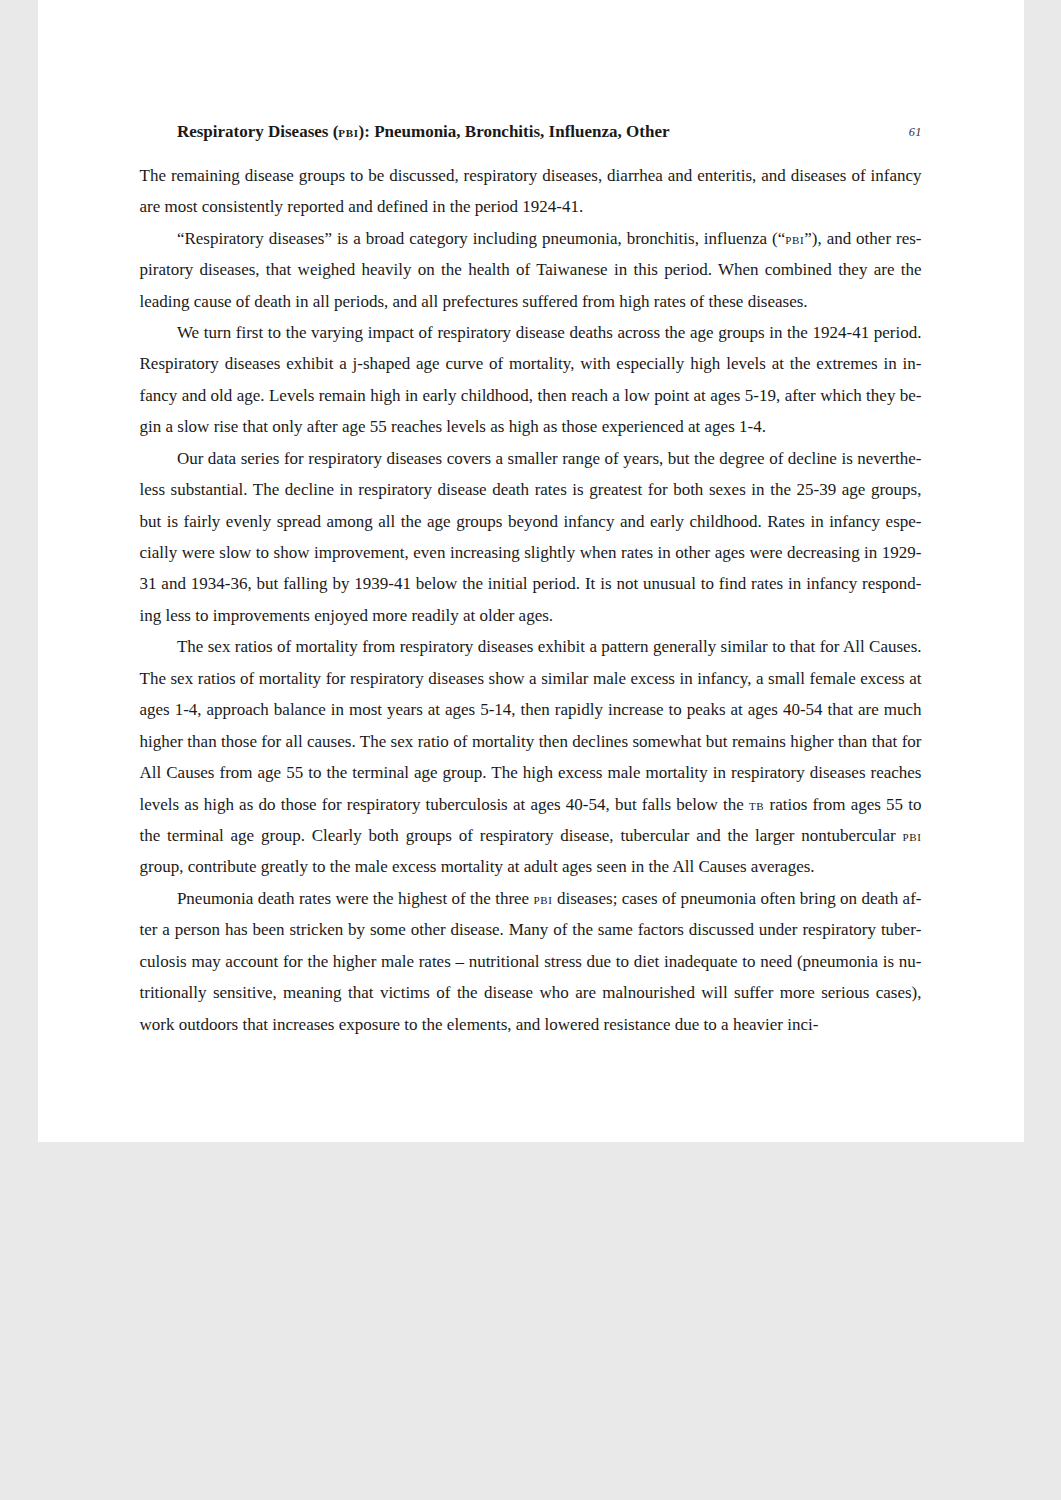61
Respiratory Diseases (pbi): Pneumonia, Bronchitis, Influenza, Other
The remaining disease groups to be discussed, respiratory diseases, diarrhea and enteritis, and diseases of infancy are most consistently reported and defined in the period 1924-41.
“Respiratory diseases” is a broad category including pneumonia, bronchitis, influenza (“pbi”), and other respiratory diseases, that weighed heavily on the health of Taiwanese in this period. When combined they are the leading cause of death in all periods, and all prefectures suffered from high rates of these diseases.
We turn first to the varying impact of respiratory disease deaths across the age groups in the 1924-41 period. Respiratory diseases exhibit a j-shaped age curve of mortality, with especially high levels at the extremes in infancy and old age. Levels remain high in early childhood, then reach a low point at ages 5-19, after which they begin a slow rise that only after age 55 reaches levels as high as those experienced at ages 1-4.
Our data series for respiratory diseases covers a smaller range of years, but the degree of decline is nevertheless substantial. The decline in respiratory disease death rates is greatest for both sexes in the 25-39 age groups, but is fairly evenly spread among all the age groups beyond infancy and early childhood. Rates in infancy especially were slow to show improvement, even increasing slightly when rates in other ages were decreasing in 1929-31 and 1934-36, but falling by 1939-41 below the initial period. It is not unusual to find rates in infancy responding less to improvements enjoyed more readily at older ages.
The sex ratios of mortality from respiratory diseases exhibit a pattern generally similar to that for All Causes. The sex ratios of mortality for respiratory diseases show a similar male excess in infancy, a small female excess at ages 1-4, approach balance in most years at ages 5-14, then rapidly increase to peaks at ages 40-54 that are much higher than those for all causes. The sex ratio of mortality then declines somewhat but remains higher than that for All Causes from age 55 to the terminal age group. The high excess male mortality in respiratory diseases reaches levels as high as do those for respiratory tuberculosis at ages 40-54, but falls below the tb ratios from ages 55 to the terminal age group. Clearly both groups of respiratory disease, tubercular and the larger nontubercular pbi group, contribute greatly to the male excess mortality at adult ages seen in the All Causes averages.
Pneumonia death rates were the highest of the three pbi diseases; cases of pneumonia often bring on death after a person has been stricken by some other disease. Many of the same factors discussed under respiratory tuberculosis may account for the higher male rates – nutritional stress due to diet inadequate to need (pneumonia is nutritionally sensitive, meaning that victims of the disease who are malnourished will suffer more serious cases), work outdoors that increases exposure to the elements, and lowered resistance due to a heavier inci-